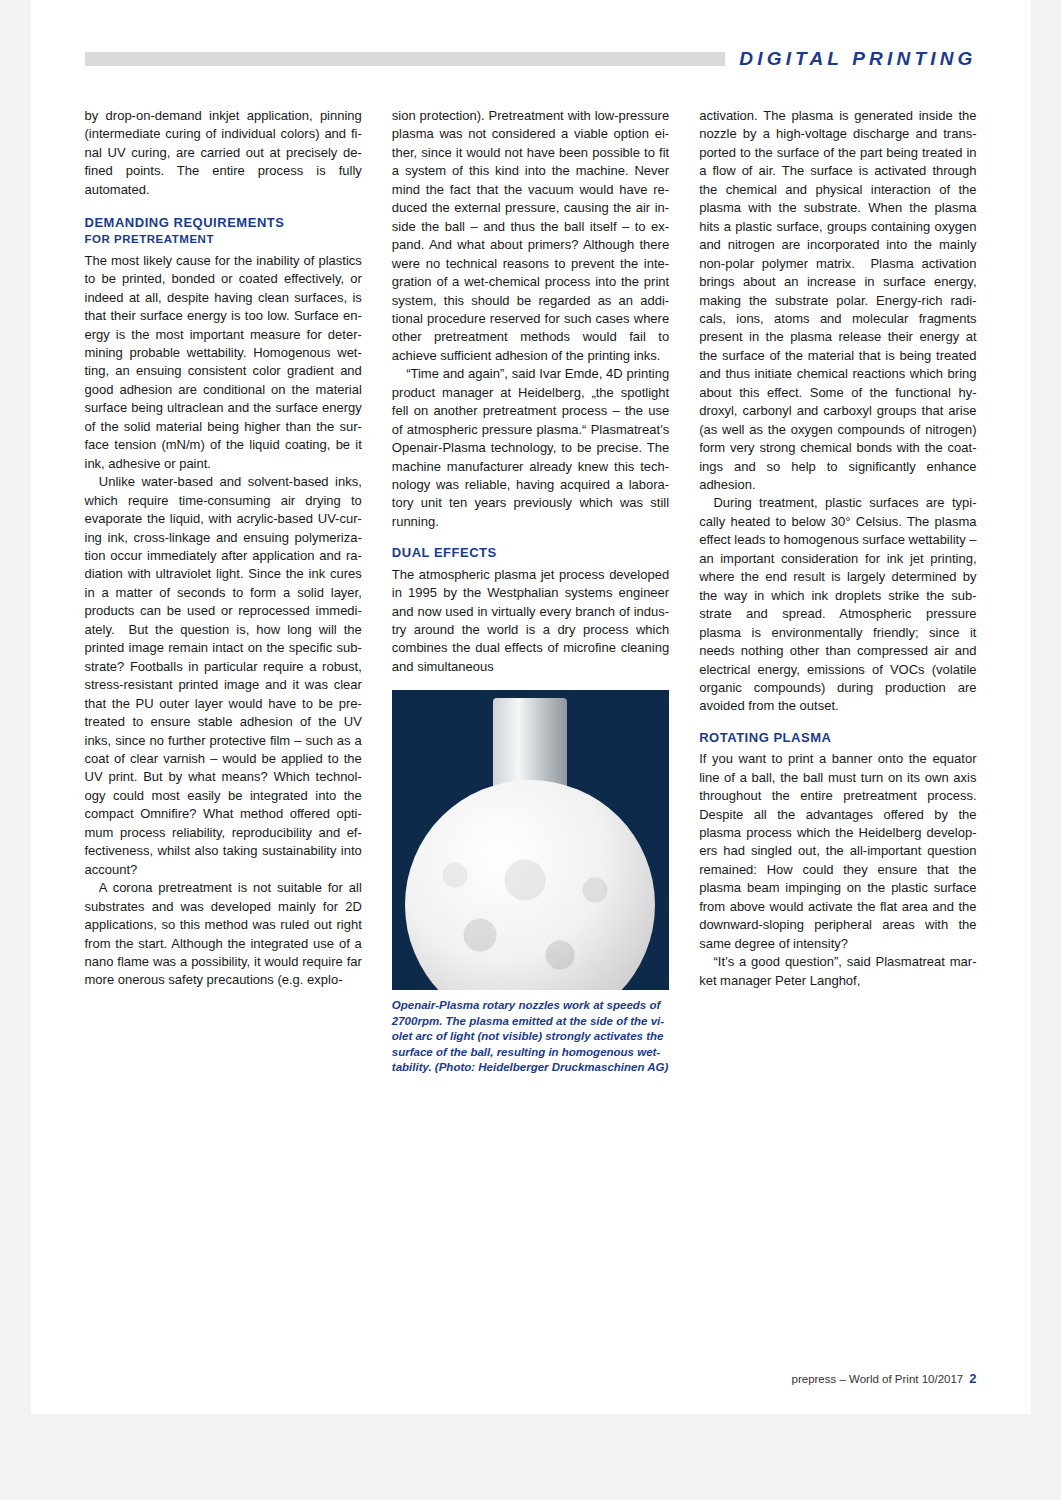Digital Printing
by drop-on-demand inkjet application, pinning (intermediate curing of individual colors) and final UV curing, are carried out at precisely defined points. The entire process is fully automated.
Demanding requirements
for pretreatment
The most likely cause for the inability of plastics to be printed, bonded or coated effectively, or indeed at all, despite having clean surfaces, is that their surface energy is too low. Surface energy is the most important measure for determining probable wettability. Homogenous wetting, an ensuing consistent color gradient and good adhesion are conditional on the material surface being ultraclean and the surface energy of the solid material being higher than the surface tension (mN/m) of the liquid coating, be it ink, adhesive or paint.
Unlike water-based and solvent-based inks, which require time-consuming air drying to evaporate the liquid, with acrylic-based UV-curing ink, cross-linkage and ensuing polymerization occur immediately after application and radiation with ultraviolet light. Since the ink cures in a matter of seconds to form a solid layer, products can be used or reprocessed immediately. But the question is, how long will the printed image remain intact on the specific substrate? Footballs in particular require a robust, stress-resistant printed image and it was clear that the PU outer layer would have to be pretreated to ensure stable adhesion of the UV inks, since no further protective film – such as a coat of clear varnish – would be applied to the UV print. But by what means? Which technology could most easily be integrated into the compact Omnifire? What method offered optimum process reliability, reproducibility and effectiveness, whilst also taking sustainability into account?
A corona pretreatment is not suitable for all substrates and was developed mainly for 2D applications, so this method was ruled out right from the start. Although the integrated use of a nano flame was a possibility, it would require far more onerous safety precautions (e.g. explo-
sion protection). Pretreatment with low-pressure plasma was not considered a viable option either, since it would not have been possible to fit a system of this kind into the machine. Never mind the fact that the vacuum would have reduced the external pressure, causing the air inside the ball – and thus the ball itself – to expand. And what about primers? Although there were no technical reasons to prevent the integration of a wet-chemical process into the print system, this should be regarded as an additional procedure reserved for such cases where other pretreatment methods would fail to achieve sufficient adhesion of the printing inks.
“Time and again”, said Ivar Emde, 4D printing product manager at Heidelberg, „the spotlight fell on another pretreatment process – the use of atmospheric pressure plasma.“ Plasmatreat’s Openair-Plasma technology, to be precise. The machine manufacturer already knew this technology was reliable, having acquired a laboratory unit ten years previously which was still running.
Dual effects
The atmospheric plasma jet process developed in 1995 by the Westphalian systems engineer and now used in virtually every branch of industry around the world is a dry process which combines the dual effects of microfine cleaning and simultaneous
Openair-Plasma rotary nozzles work at speeds of 2700rpm. The plasma emitted at the side of the violet arc of light (not visible) strongly activates the surface of the ball, resulting in homogenous wettability. (Photo: Heidelberger Druckmaschinen AG)
activation. The plasma is generated inside the nozzle by a high-voltage discharge and transported to the surface of the part being treated in a flow of air. The surface is activated through the chemical and physical interaction of the plasma with the substrate. When the plasma hits a plastic surface, groups containing oxygen and nitrogen are incorporated into the mainly non-polar polymer matrix. Plasma activation brings about an increase in surface energy, making the substrate polar. Energy-rich radicals, ions, atoms and molecular fragments present in the plasma release their energy at the surface of the material that is being treated and thus initiate chemical reactions which bring about this effect. Some of the functional hydroxyl, carbonyl and carboxyl groups that arise (as well as the oxygen compounds of nitrogen) form very strong chemical bonds with the coatings and so help to significantly enhance adhesion.
During treatment, plastic surfaces are typically heated to below 30° Celsius. The plasma effect leads to homogenous surface wettability – an important consideration for ink jet printing, where the end result is largely determined by the way in which ink droplets strike the substrate and spread. Atmospheric pressure plasma is environmentally friendly; since it needs nothing other than compressed air and electrical energy, emissions of VOCs (volatile organic compounds) during production are avoided from the outset.
Rotating plasma
If you want to print a banner onto the equator line of a ball, the ball must turn on its own axis throughout the entire pretreatment process. Despite all the advantages offered by the plasma process which the Heidelberg developers had singled out, the all-important question remained: How could they ensure that the plasma beam impinging on the plastic surface from above would activate the flat area and the downward-sloping peripheral areas with the same degree of intensity?
“It’s a good question”, said Plasmatreat market manager Peter Langhof,
prepress – World of Print 10/20172